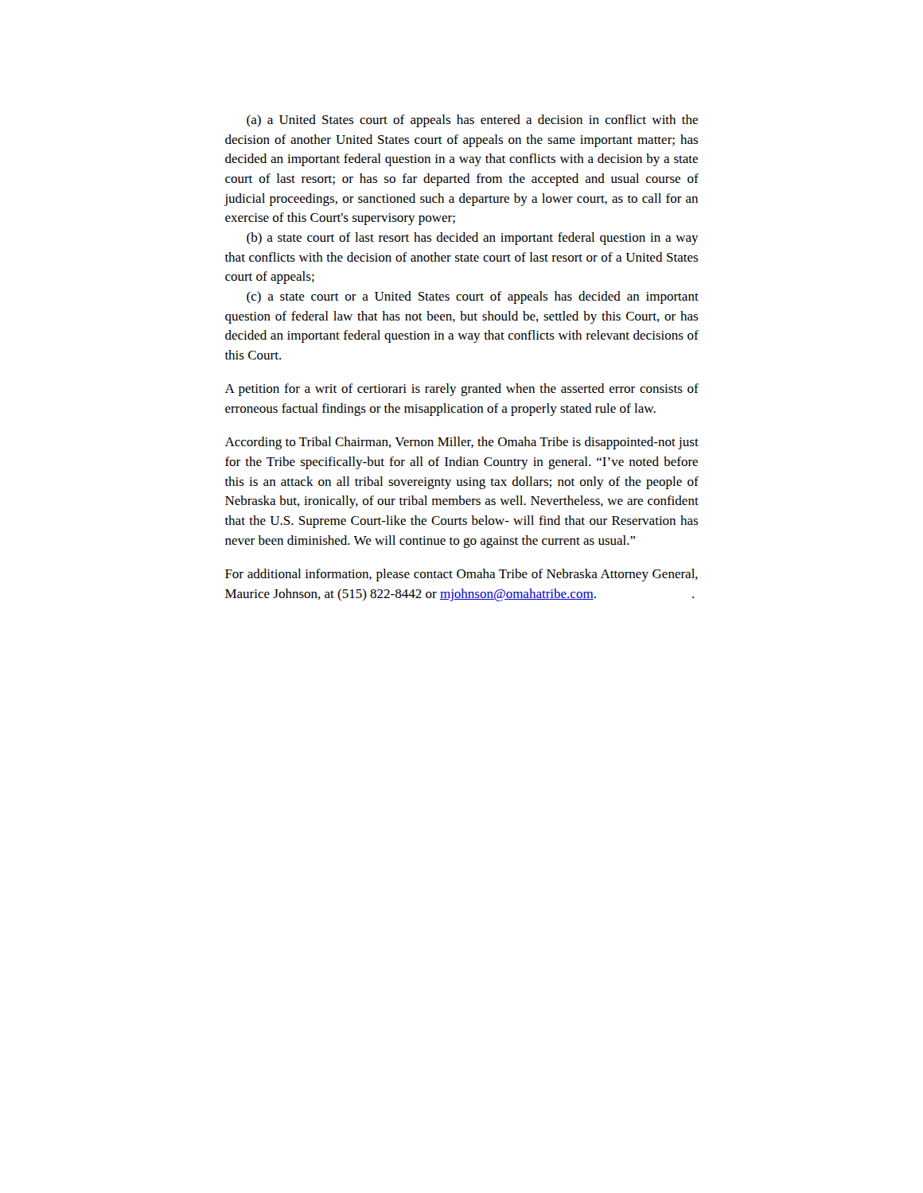(a) a United States court of appeals has entered a decision in conflict with the decision of another United States court of appeals on the same important matter; has decided an important federal question in a way that conflicts with a decision by a state court of last resort; or has so far departed from the accepted and usual course of judicial proceedings, or sanctioned such a departure by a lower court, as to call for an exercise of this Court's supervisory power;
(b) a state court of last resort has decided an important federal question in a way that conflicts with the decision of another state court of last resort or of a United States court of appeals;
(c) a state court or a United States court of appeals has decided an important question of federal law that has not been, but should be, settled by this Court, or has decided an important federal question in a way that conflicts with relevant decisions of this Court.
A petition for a writ of certiorari is rarely granted when the asserted error consists of erroneous factual findings or the misapplication of a properly stated rule of law.
According to Tribal Chairman, Vernon Miller, the Omaha Tribe is disappointed-not just for the Tribe specifically-but for all of Indian Country in general. “I’ve noted before this is an attack on all tribal sovereignty using tax dollars; not only of the people of Nebraska but, ironically, of our tribal members as well. Nevertheless, we are confident that the U.S. Supreme Court-like the Courts below- will find that our Reservation has never been diminished. We will continue to go against the current as usual.”
For additional information, please contact Omaha Tribe of Nebraska Attorney General, Maurice Johnson, at (515) 822-8442 or mjohnson@omahatribe.com..